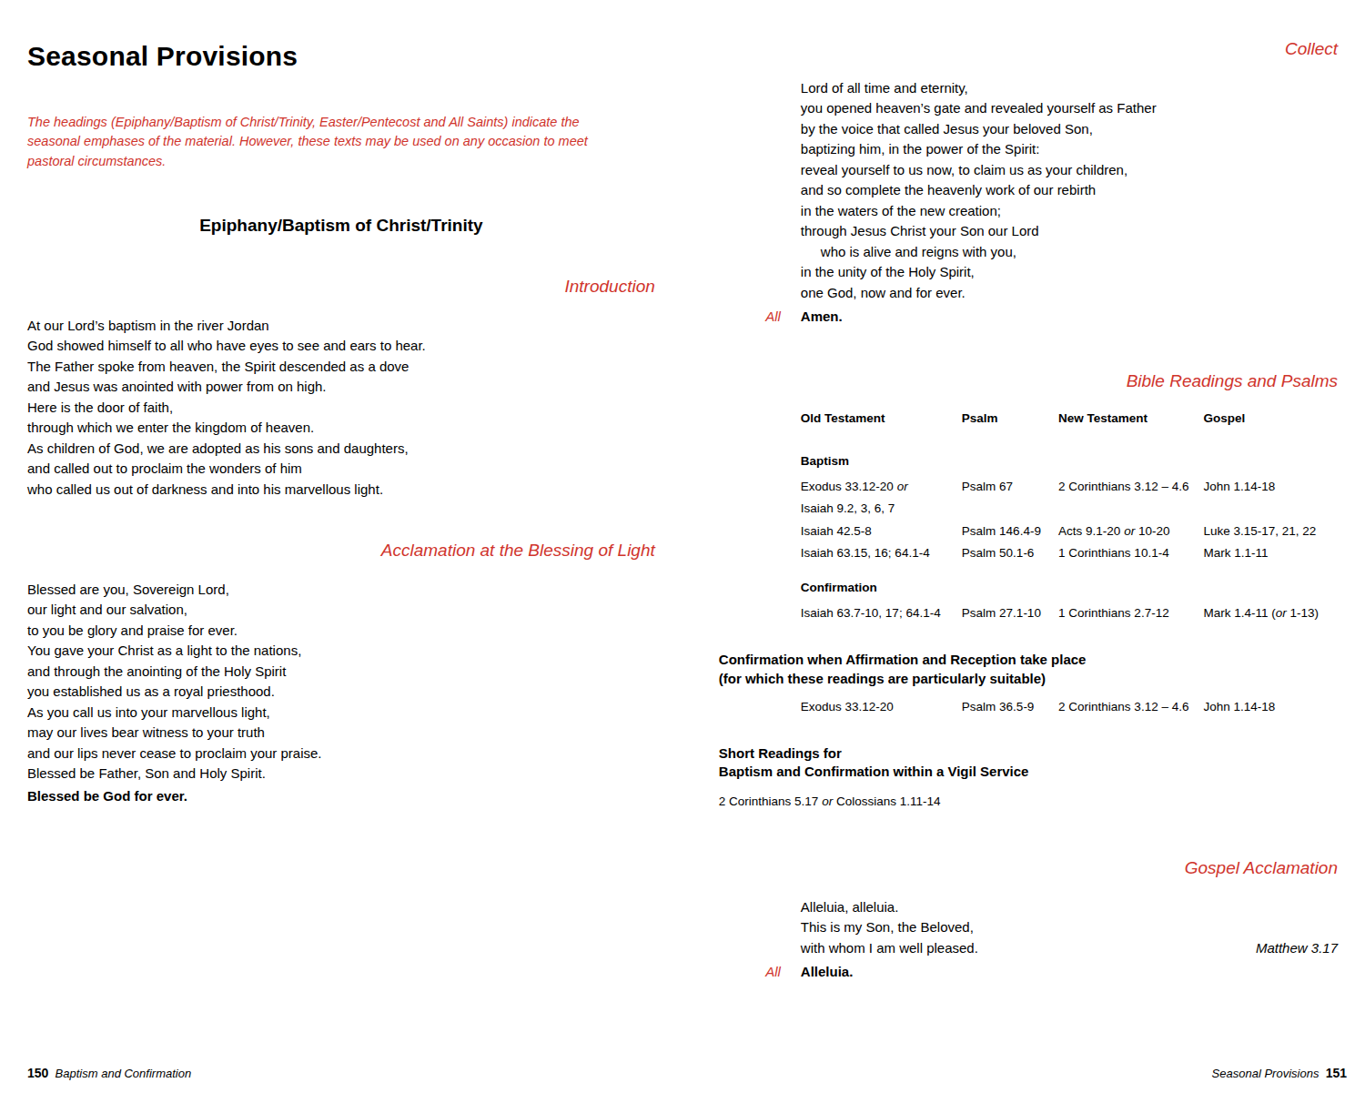Seasonal Provisions
The headings (Epiphany/Baptism of Christ/Trinity, Easter/Pentecost and All Saints) indicate the seasonal emphases of the material. However, these texts may be used on any occasion to meet pastoral circumstances.
Epiphany/Baptism of Christ/Trinity
Introduction
At our Lord’s baptism in the river Jordan
God showed himself to all who have eyes to see and ears to hear.
The Father spoke from heaven, the Spirit descended as a dove
and Jesus was anointed with power from on high.
Here is the door of faith,
through which we enter the kingdom of heaven.
As children of God, we are adopted as his sons and daughters,
and called out to proclaim the wonders of him
who called us out of darkness and into his marvellous light.
Acclamation at the Blessing of Light
Blessed are you, Sovereign Lord,
our light and our salvation,
to you be glory and praise for ever.
You gave your Christ as a light to the nations,
and through the anointing of the Holy Spirit
you established us as a royal priesthood.
As you call us into your marvellous light,
may our lives bear witness to your truth
and our lips never cease to proclaim your praise.
Blessed be Father, Son and Holy Spirit.
All Blessed be God for ever.
150 Baptism and Confirmation
Collect
Lord of all time and eternity,
you opened heaven’s gate and revealed yourself as Father
by the voice that called Jesus your beloved Son,
baptizing him, in the power of the Spirit:
reveal yourself to us now, to claim us as your children,
and so complete the heavenly work of our rebirth
in the waters of the new creation;
through Jesus Christ your Son our Lord
who is alive and reigns with you,
in the unity of the Holy Spirit,
one God, now and for ever.
All Amen.
Bible Readings and Psalms
| Old Testament | Psalm | New Testament | Gospel |
| --- | --- | --- | --- |
| Baptism |
| Exodus 33.12-20 or | Psalm 67 | 2 Corinthians 3.12 – 4.6 | John 1.14-18 |
| Isaiah 9.2, 3, 6, 7 | | | |
| Isaiah 42.5-8 | Psalm 146.4-9 | Acts 9.1-20 or 10-20 | Luke 3.15-17, 21, 22 |
| Isaiah 63.15, 16; 64.1-4 | Psalm 50.1-6 | 1 Corinthians 10.1-4 | Mark 1.1-11 |
| Confirmation |
| Isaiah 63.7-10, 17; 64.1-4 | Psalm 27.1-10 | 1 Corinthians 2.7-12 | Mark 1.4-11 ( or 1-13) |
Confirmation when Affirmation and Reception take place
(for which these readings are particularly suitable)
| Exodus 33.12-20 | Psalm 36.5-9 | 2 Corinthians 3.12 – 4.6 | John 1.14-18 |
Short Readings for
Baptism and Confirmation within a Vigil Service
2 Corinthians 5.17 or Colossians 1.11-14
Gospel Acclamation
Alleluia, alleluia.
This is my Son, the Beloved,
with whom I am well pleased. Matthew 3.17
All Alleluia.
Seasonal Provisions 151